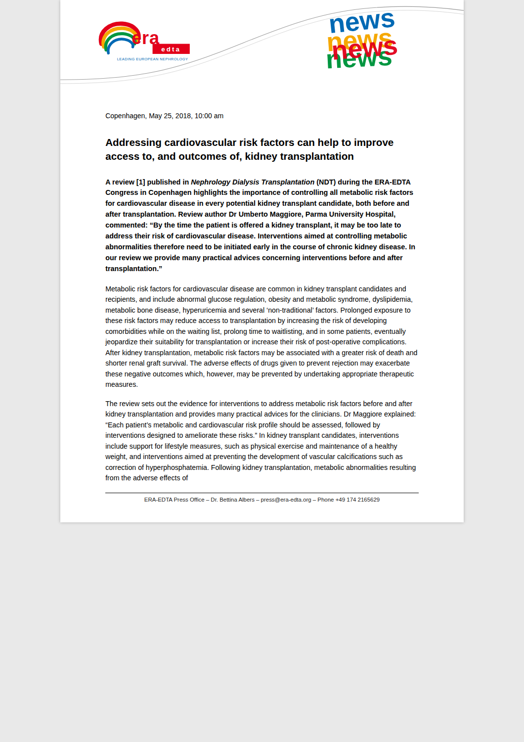era edta LEADING EUROPEAN NEPHROLOGY news news news news
Copenhagen, May 25, 2018, 10:00 am
Addressing cardiovascular risk factors can help to improve access to, and outcomes of, kidney transplantation
A review [1] published in Nephrology Dialysis Transplantation (NDT) during the ERA-EDTA Congress in Copenhagen highlights the importance of controlling all metabolic risk factors for cardiovascular disease in every potential kidney transplant candidate, both before and after transplantation. Review author Dr Umberto Maggiore, Parma University Hospital, commented: “By the time the patient is offered a kidney transplant, it may be too late to address their risk of cardiovascular disease. Interventions aimed at controlling metabolic abnormalities therefore need to be initiated early in the course of chronic kidney disease. In our review we provide many practical advices concerning interventions before and after transplantation.”
Metabolic risk factors for cardiovascular disease are common in kidney transplant candidates and recipients, and include abnormal glucose regulation, obesity and metabolic syndrome, dyslipidemia, metabolic bone disease, hyperuricemia and several ‘non-traditional’ factors. Prolonged exposure to these risk factors may reduce access to transplantation by increasing the risk of developing comorbidities while on the waiting list, prolong time to waitlisting, and in some patients, eventually jeopardize their suitability for transplantation or increase their risk of post-operative complications. After kidney transplantation, metabolic risk factors may be associated with a greater risk of death and shorter renal graft survival. The adverse effects of drugs given to prevent rejection may exacerbate these negative outcomes which, however, may be prevented by undertaking appropriate therapeutic measures.
The review sets out the evidence for interventions to address metabolic risk factors before and after kidney transplantation and provides many practical advices for the clinicians. Dr Maggiore explained: “Each patient’s metabolic and cardiovascular risk profile should be assessed, followed by interventions designed to ameliorate these risks.” In kidney transplant candidates, interventions include support for lifestyle measures, such as physical exercise and maintenance of a healthy weight, and interventions aimed at preventing the development of vascular calcifications such as correction of hyperphosphatemia. Following kidney transplantation, metabolic abnormalities resulting from the adverse effects of
ERA-EDTA Press Office – Dr. Bettina Albers – press@era-edta.org – Phone +49 174 2165629